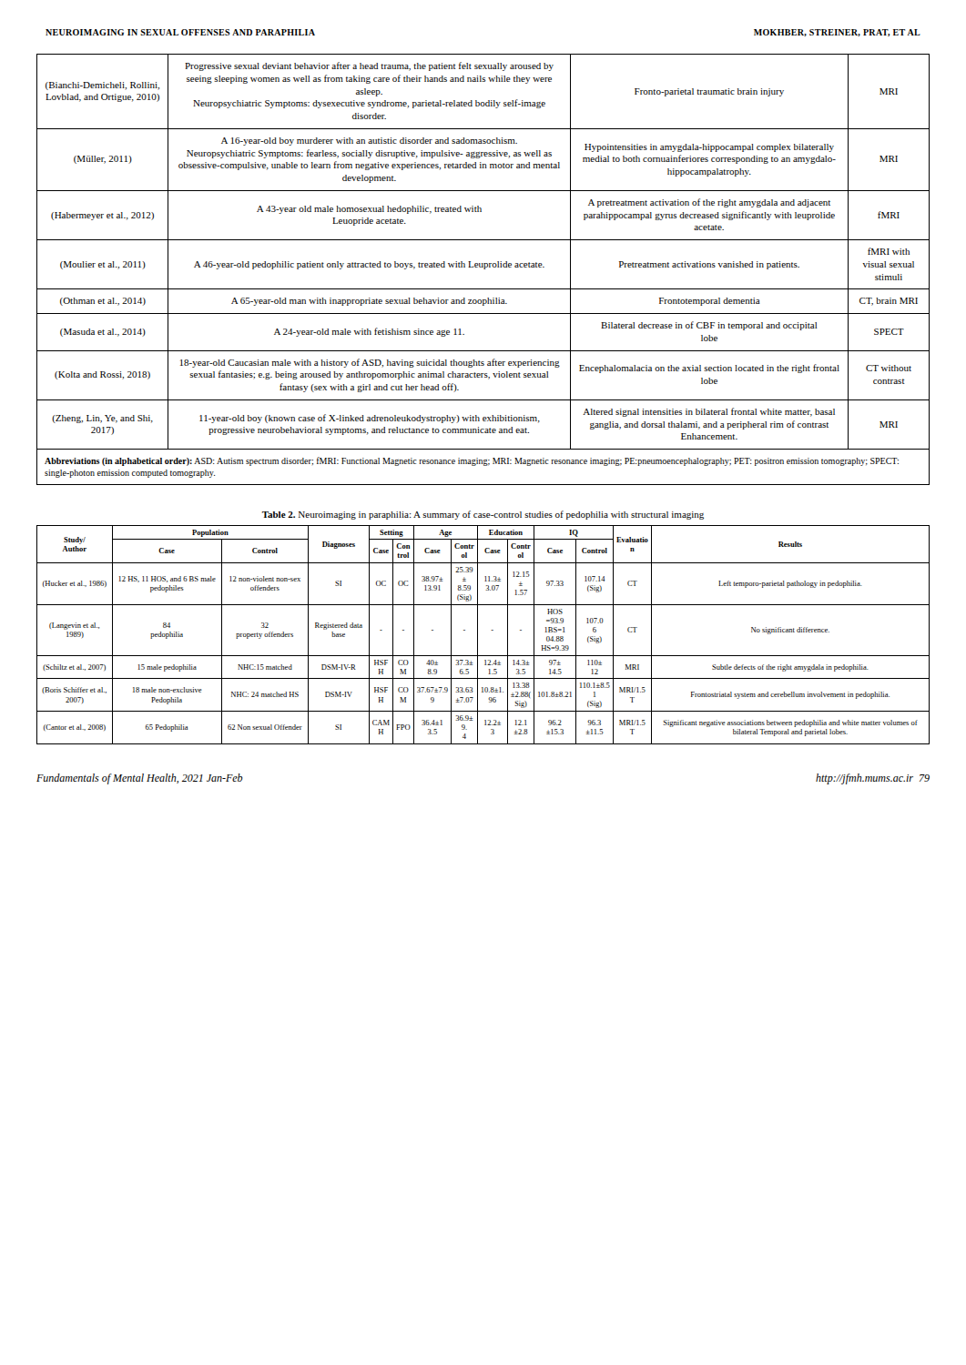NEUROIMAGING IN SEXUAL OFFENSES AND PARAPHILIA
MOKHBER, STREINER, PRAT, ET AL
| (Bianchi-Demicheli, Rollini, Lovblad, and Ortigue, 2010) | Progressive sexual deviant behavior after a head trauma, the patient felt sexually aroused by seeing sleeping women as well as from taking care of their hands and nails while they were asleep. Neuropsychiatric Symptoms: dysexecutive syndrome, parietal-related bodily self-image disorder. | Fronto-parietal traumatic brain injury | MRI |
| (Müller, 2011) | A 16-year-old boy murderer with an autistic disorder and sadomasochism. Neuropsychiatric Symptoms: fearless, socially disruptive, impulsive- aggressive, as well as obsessive-compulsive, unable to learn from negative experiences, retarded in motor and mental development. | Hypointensities in amygdala-hippocampal complex bilaterally medial to both cornuainferiores corresponding to an amygdalo-hippocampalatrophy. | MRI |
| (Habermeyer et al., 2012) | A 43-year old male homosexual hedophilic, treated with Leuopride acetate. | A pretreatment activation of the right amygdala and adjacent parahippocampal gyrus decreased significantly with leuprolide acetate. | fMRI |
| (Moulier et al., 2011) | A 46-year-old pedophilic patient only attracted to boys, treated with Leuprolide acetate. | Pretreatment activations vanished in patients. | fMRI with visual sexual stimuli |
| (Othman et al., 2014) | A 65-year-old man with inappropriate sexual behavior and zoophilia. | Frontotemporal dementia | CT, brain MRI |
| (Masuda et al., 2014) | A 24-year-old male with fetishism since age 11. | Bilateral decrease in of CBF in temporal and occipital lobe | SPECT |
| (Kolta and Rossi, 2018) | 18-year-old Caucasian male with a history of ASD, having suicidal thoughts after experiencing sexual fantasies; e.g. being aroused by anthropomorphic animal characters, violent sexual fantasy (sex with a girl and cut her head off). | Encephalomalacia on the axial section located in the right frontal lobe | CT without contrast |
| (Zheng, Lin, Ye, and Shi, 2017) | 11-year-old boy (known case of X-linked adrenoleukodystrophy) with exhibitionism, progressive neurobehavioral symptoms, and reluctance to communicate and eat. | Altered signal intensities in bilateral frontal white matter, basal ganglia, and dorsal thalami, and a peripheral rim of contrast Enhancement. | MRI |
Abbreviations (in alphabetical order): ASD: Autism spectrum disorder; fMRI: Functional Magnetic resonance imaging; MRI: Magnetic resonance imaging; PE:pneumoencephalography; PET: positron emission tomography; SPECT: single-photon emission computed tomography.
Table 2. Neuroimaging in paraphilia: A summary of case-control studies of pedophilia with structural imaging
| Study/ Author | Population | Diagnoses | Setting | Age | Education | IQ | Evaluatio n | Results |
| --- | --- | --- | --- | --- | --- | --- | --- | --- |
| Case | Control | Case | Con trol | Case | Contr ol | Case | Contr ol | Case | Control |
| (Hucker et al., 1986) | 12 HS, 11 HOS, and 6 BS male pedophiles | 12 non-violent non-sex offenders | SI | OC | OC | 38.97± 13.91 | 25.39 ± 8.59 (Sig) | 11.3± 3.07 | 12.15 ± 1.57 | 97.33 | 107.14 (Sig) | CT | Left temporo-parietal pathology in pedophilia. |
| (Langevin et al., 1989) | 84 pedophilia | 32 property offenders | Registered data base | - | - | - | - | - | - | HOS =93.9 1BS=1 04.88 HS=9.39 | 107.0 6 (Sig) | CT | No significant difference. |
| (Schiltz et al., 2007) | 15 male pedophilia | NHC:15 matched | DSM-IV-R | HSF H | CO M | 40± 8.9 | 37.3± 6.5 | 12.4± 1.5 | 14.3± 3.5 | 97± 14.5 | 110± 12 | MRI | Subtle defects of the right amygdala in pedophilia. |
| (Boris Schiffer et al., 2007) | 18 male non-exclusive Pedophila | NHC: 24 matched HS | DSM-IV | HSF H | CO M | 37.67±7.9 9 | 33.63 ±7.07 | 10.8±1. 96 | 13.38 ±2.88( Sig) | 101.8±8.21 | 110.1±8.5 1 (Sig) | MRI/1.5 T | Frontostriatal system and cerebellum involvement in pedophilia. |
| (Cantor et al., 2008) | 65 Pedophilia | 62 Non sexual Offender | SI | CAM H | FPO | 36.4±1 3.5 | 36.9± 9. 4 | 12.2± 3 | 12.1 ±2.8 | 96.2 ±15.3 | 96.3 ±11.5 | MRI/1.5 T | Significant negative associations between pedophilia and white matter volumes of bilateral Temporal and parietal lobes. |
Fundamentals of Mental Health, 2021 Jan-Feb
http://jfmh.mums.ac.ir 79